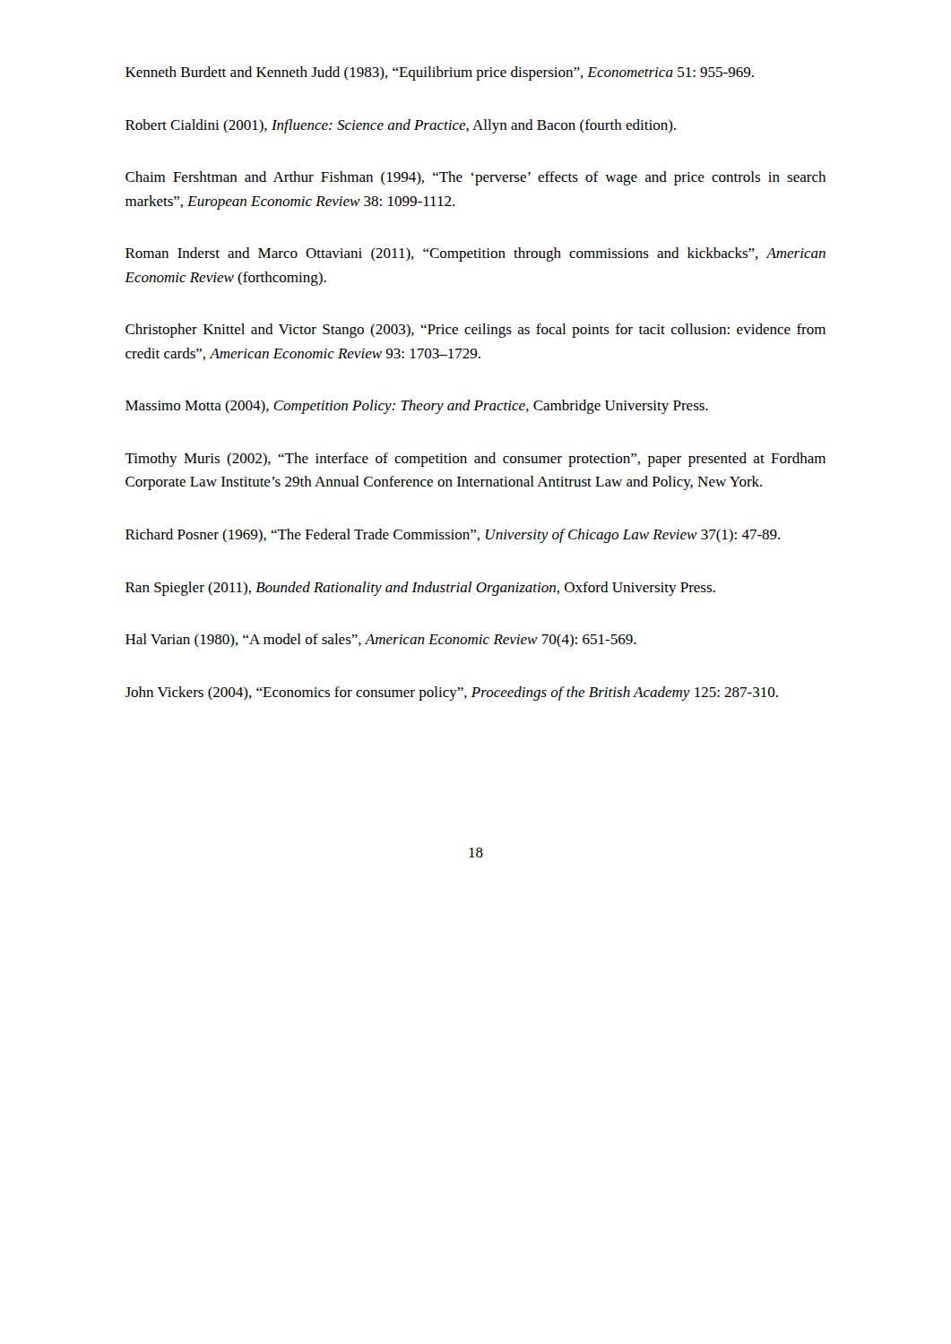Kenneth Burdett and Kenneth Judd (1983), “Equilibrium price dispersion”, Econometrica 51: 955-969.
Robert Cialdini (2001), Influence: Science and Practice, Allyn and Bacon (fourth edition).
Chaim Fershtman and Arthur Fishman (1994), “The ‘perverse’ effects of wage and price controls in search markets”, European Economic Review 38: 1099-1112.
Roman Inderst and Marco Ottaviani (2011), “Competition through commissions and kickbacks”, American Economic Review (forthcoming).
Christopher Knittel and Victor Stango (2003), “Price ceilings as focal points for tacit collusion: evidence from credit cards”, American Economic Review 93: 1703–1729.
Massimo Motta (2004), Competition Policy: Theory and Practice, Cambridge University Press.
Timothy Muris (2002), “The interface of competition and consumer protection”, paper presented at Fordham Corporate Law Institute’s 29th Annual Conference on International Antitrust Law and Policy, New York.
Richard Posner (1969), “The Federal Trade Commission”, University of Chicago Law Review 37(1): 47-89.
Ran Spiegler (2011), Bounded Rationality and Industrial Organization, Oxford University Press.
Hal Varian (1980), “A model of sales”, American Economic Review 70(4): 651-569.
John Vickers (2004), “Economics for consumer policy”, Proceedings of the British Academy 125: 287-310.
18